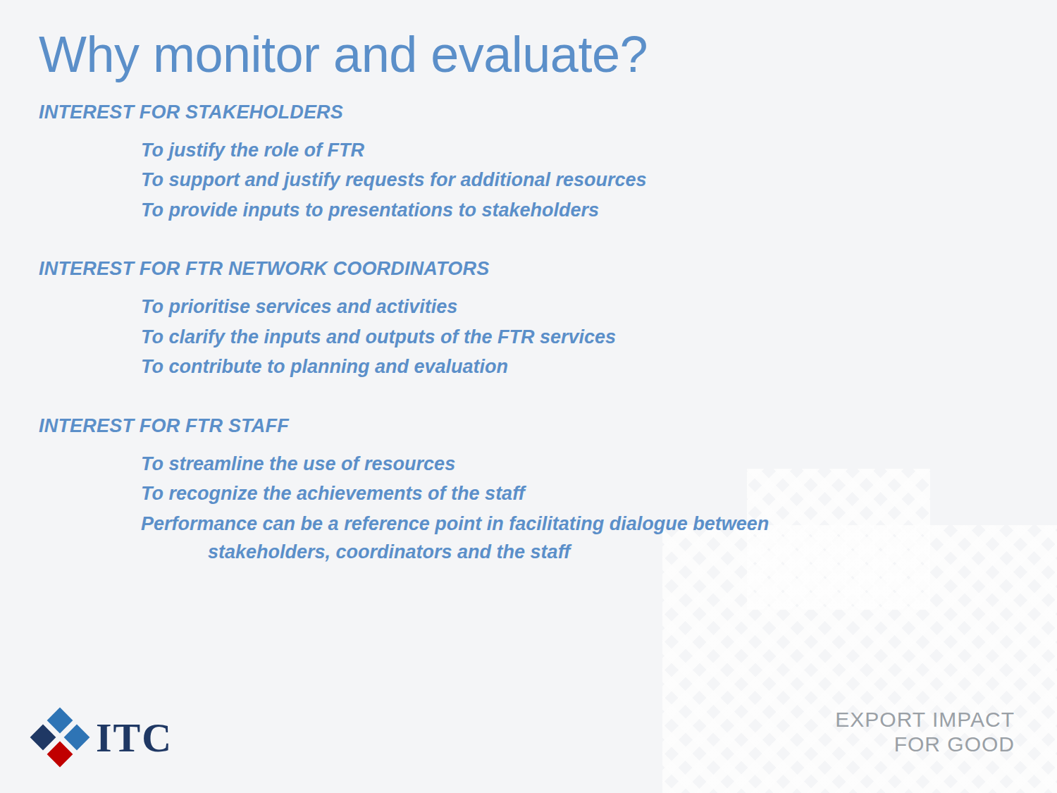Why monitor and evaluate?
INTEREST FOR STAKEHOLDERS
To justify the role of FTR
To support and justify requests for additional resources
To provide inputs to presentations to stakeholders
INTEREST FOR FTR NETWORK COORDINATORS
To prioritise services and activities
To clarify the inputs and outputs of the FTR services
To contribute to planning and evaluation
INTEREST FOR FTR STAFF
To streamline the use of resources
To recognize the achievements of the staff
Performance can be a reference point in facilitating dialogue between stakeholders, coordinators and the staff
ITC
EXPORT IMPACT
FOR GOOD